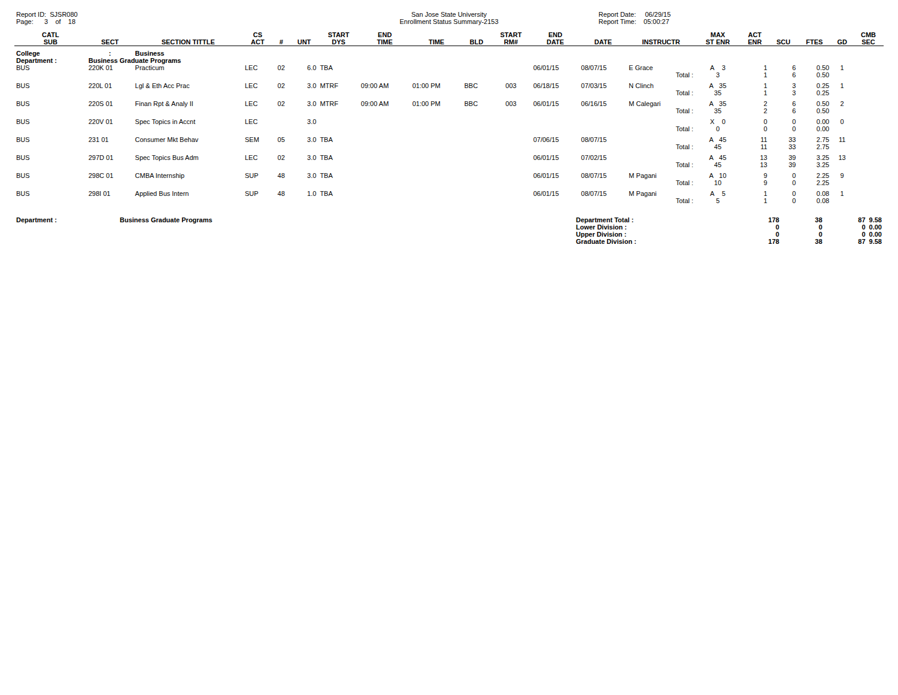| Report ID: SJSR080 | San Jose State University | Report Date: 06/29/15 |
| Page: 3 of 18 | Enrollment Status Summary-2153 | Report Time: 05:00:27 |
| CATL | | | CS | | | START | END | | | START | END | | | MAX | ACT | | | | CMB |
| SUB | SECT | SECTION TITTLE | ACT | # | UNT | DYS | TIME | TIME | BLD | RM# | DATE | DATE | INSTRUCTR | ST ENR | ENR | SCU | FTES | GD | SEC |
| College | : | Business |
| Department : | Business Graduate Programs |
| BUS | 220K 01 | Practicum | LEC | 02 | 6.0 | TBA | | | | | 06/01/15 | 08/07/15 | E Grace | A 3 | 1 | 6 | 0.50 | 1 | |
| | Total : | 3 | 1 | 6 | 0.50 | | |
| BUS | 220L 01 | Lgl & Eth Acc Prac | LEC | 02 | 3.0 | MTRF | 09:00 AM | 01:00 PM | BBC | 003 | 06/18/15 | 07/03/15 | N Clinch | A 35 | 1 | 3 | 0.25 | 1 | |
| | Total : | 35 | 1 | 3 | 0.25 | | |
| BUS | 220S 01 | Finan Rpt & Analy II | LEC | 02 | 3.0 | MTRF | 09:00 AM | 01:00 PM | BBC | 003 | 06/01/15 | 06/16/15 | M Calegari | A 35 | 2 | 6 | 0.50 | 2 | |
| | Total : | 35 | 2 | 6 | 0.50 | | |
| BUS | 220V 01 | Spec Topics in Accnt | LEC | | 3.0 | | | | | | | | | X 0 | 0 | 0 | 0.00 | 0 | |
| | Total : | 0 | 0 | 0 | 0.00 | | |
| BUS | 231 01 | Consumer Mkt Behav | SEM | 05 | 3.0 | TBA | | | | | 07/06/15 | 08/07/15 | | A 45 | 11 | 33 | 2.75 | 11 | |
| | Total : | 45 | 11 | 33 | 2.75 | | |
| BUS | 297D 01 | Spec Topics Bus Adm | LEC | 02 | 3.0 | TBA | | | | | 06/01/15 | 07/02/15 | | A 45 | 13 | 39 | 3.25 | 13 | |
| | Total : | 45 | 13 | 39 | 3.25 | | |
| BUS | 298C 01 | CMBA Internship | SUP | 48 | 3.0 | TBA | | | | | 06/01/15 | 08/07/15 | M Pagani | A 10 | 9 | 0 | 2.25 | 9 | |
| | Total : | 10 | 9 | 0 | 2.25 | | |
| BUS | 298I 01 | Applied Bus Intern | SUP | 48 | 1.0 | TBA | | | | | 06/01/15 | 08/07/15 | M Pagani | A 5 | 1 | 0 | 0.08 | 1 | |
| | Total : | 5 | 1 | 0 | 0.08 | | |
| Department : | Business Graduate Programs | | Department Total : | 178 | 38 | 87 | 9.58 |
| | Lower Division : | 0 | 0 | 0 | 0.00 |
| | Upper Division : | 0 | 0 | 0 | 0.00 |
| | Graduate Division : | 178 | 38 | 87 | 9.58 |